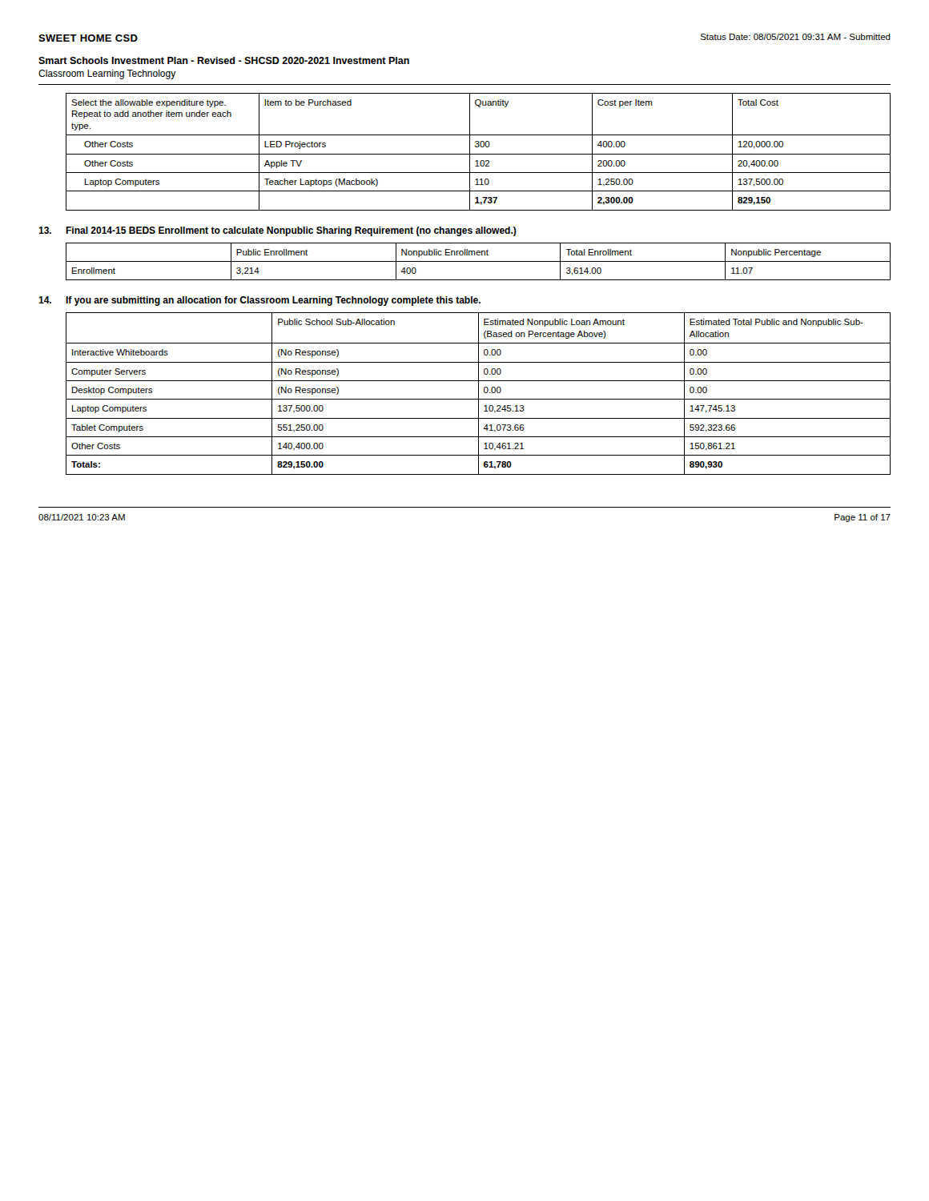SWEET HOME CSD Status Date: 08/05/2021 09:31 AM - Submitted
Smart Schools Investment Plan - Revised - SHCSD 2020-2021 Investment Plan
Classroom Learning Technology
| Select the allowable expenditure type. Repeat to add another item under each type. | Item to be Purchased | Quantity | Cost per Item | Total Cost |
| --- | --- | --- | --- | --- |
| Other Costs | LED Projectors | 300 | 400.00 | 120,000.00 |
| Other Costs | Apple TV | 102 | 200.00 | 20,400.00 |
| Laptop Computers | Teacher Laptops (Macbook) | 110 | 1,250.00 | 137,500.00 |
| | | 1,737 | 2,300.00 | 829,150 |
13. Final 2014-15 BEDS Enrollment to calculate Nonpublic Sharing Requirement (no changes allowed.)
| | Public Enrollment | Nonpublic Enrollment | Total Enrollment | Nonpublic Percentage |
| --- | --- | --- | --- | --- |
| Enrollment | 3,214 | 400 | 3,614.00 | 11.07 |
14. If you are submitting an allocation for Classroom Learning Technology complete this table.
| | Public School Sub-Allocation | Estimated Nonpublic Loan Amount (Based on Percentage Above) | Estimated Total Public and Nonpublic Sub-Allocation |
| --- | --- | --- | --- |
| Interactive Whiteboards | (No Response) | 0.00 | 0.00 |
| Computer Servers | (No Response) | 0.00 | 0.00 |
| Desktop Computers | (No Response) | 0.00 | 0.00 |
| Laptop Computers | 137,500.00 | 10,245.13 | 147,745.13 |
| Tablet Computers | 551,250.00 | 41,073.66 | 592,323.66 |
| Other Costs | 140,400.00 | 10,461.21 | 150,861.21 |
| Totals: | 829,150.00 | 61,780 | 890,930 |
08/11/2021 10:23 AM Page 11 of 17